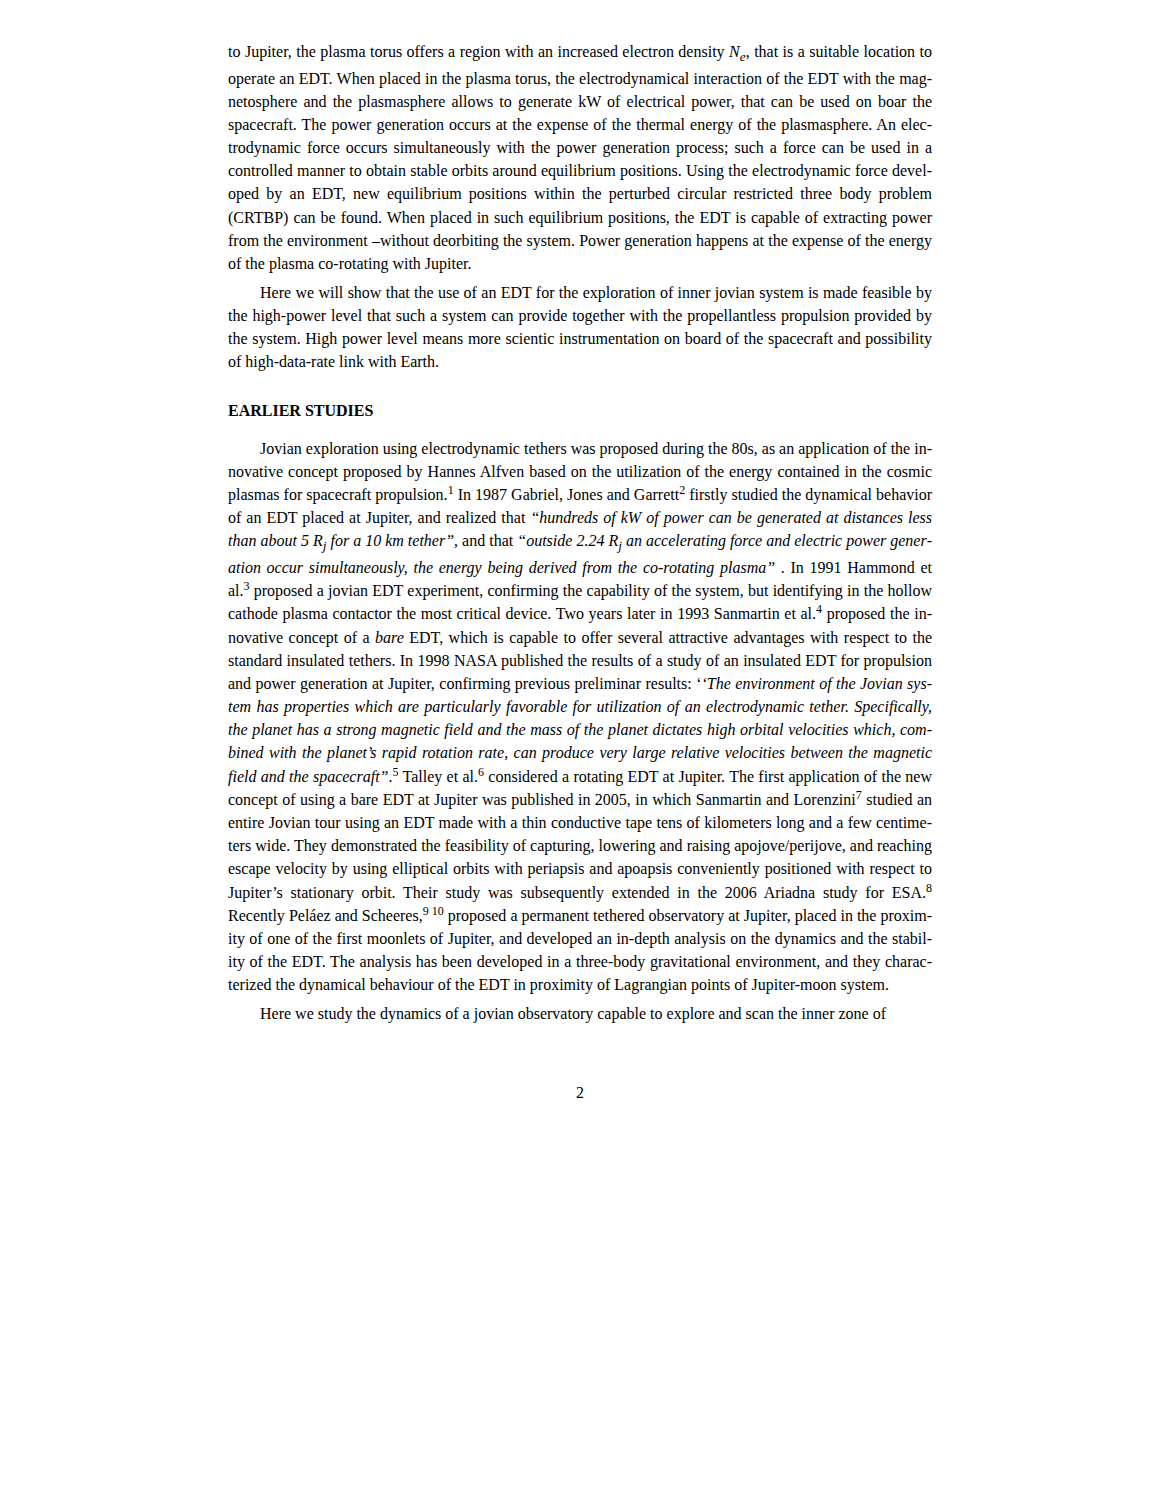to Jupiter, the plasma torus offers a region with an increased electron density Ne, that is a suitable location to operate an EDT. When placed in the plasma torus, the electrodynamical interaction of the EDT with the magnetosphere and the plasmasphere allows to generate kW of electrical power, that can be used on boar the spacecraft. The power generation occurs at the expense of the thermal energy of the plasmasphere. An electrodynamic force occurs simultaneously with the power generation process; such a force can be used in a controlled manner to obtain stable orbits around equilibrium positions. Using the electrodynamic force developed by an EDT, new equilibrium positions within the perturbed circular restricted three body problem (CRTBP) can be found. When placed in such equilibrium positions, the EDT is capable of extracting power from the environment –without deorbiting the system. Power generation happens at the expense of the energy of the plasma co-rotating with Jupiter.
Here we will show that the use of an EDT for the exploration of inner jovian system is made feasible by the high-power level that such a system can provide together with the propellantless propulsion provided by the system. High power level means more scientic instrumentation on board of the spacecraft and possibility of high-data-rate link with Earth.
Earlier Studies
Jovian exploration using electrodynamic tethers was proposed during the 80s, as an application of the innovative concept proposed by Hannes Alfven based on the utilization of the energy contained in the cosmic plasmas for spacecraft propulsion.1 In 1987 Gabriel, Jones and Garrett2 firstly studied the dynamical behavior of an EDT placed at Jupiter, and realized that “hundreds of kW of power can be generated at distances less than about 5 Rj for a 10 km tether”, and that “outside 2.24 Rj an accelerating force and electric power generation occur simultaneously, the energy being derived from the co-rotating plasma” . In 1991 Hammond et al.3 proposed a jovian EDT experiment, confirming the capability of the system, but identifying in the hollow cathode plasma contactor the most critical device. Two years later in 1993 Sanmartin et al.4 proposed the innovative concept of a bare EDT, which is capable to offer several attractive advantages with respect to the standard insulated tethers. In 1998 NASA published the results of a study of an insulated EDT for propulsion and power generation at Jupiter, confirming previous preliminar results: ‘‘The environment of the Jovian system has properties which are particularly favorable for utilization of an electrodynamic tether. Specifically, the planet has a strong magnetic field and the mass of the planet dictates high orbital velocities which, combined with the planet’s rapid rotation rate, can produce very large relative velocities between the magnetic field and the spacecraft”.5 Talley et al.6 considered a rotating EDT at Jupiter. The first application of the new concept of using a bare EDT at Jupiter was published in 2005, in which Sanmartin and Lorenzini7 studied an entire Jovian tour using an EDT made with a thin conductive tape tens of kilometers long and a few centimeters wide. They demonstrated the feasibility of capturing, lowering and raising apojove/perijove, and reaching escape velocity by using elliptical orbits with periapsis and apoapsis conveniently positioned with respect to Jupiter’s stationary orbit. Their study was subsequently extended in the 2006 Ariadna study for ESA.8 Recently Peláez and Scheeres,9 10 proposed a permanent tethered observatory at Jupiter, placed in the proximity of one of the first moonlets of Jupiter, and developed an in-depth analysis on the dynamics and the stability of the EDT. The analysis has been developed in a three-body gravitational environment, and they characterized the dynamical behaviour of the EDT in proximity of Lagrangian points of Jupiter-moon system.
Here we study the dynamics of a jovian observatory capable to explore and scan the inner zone of
2